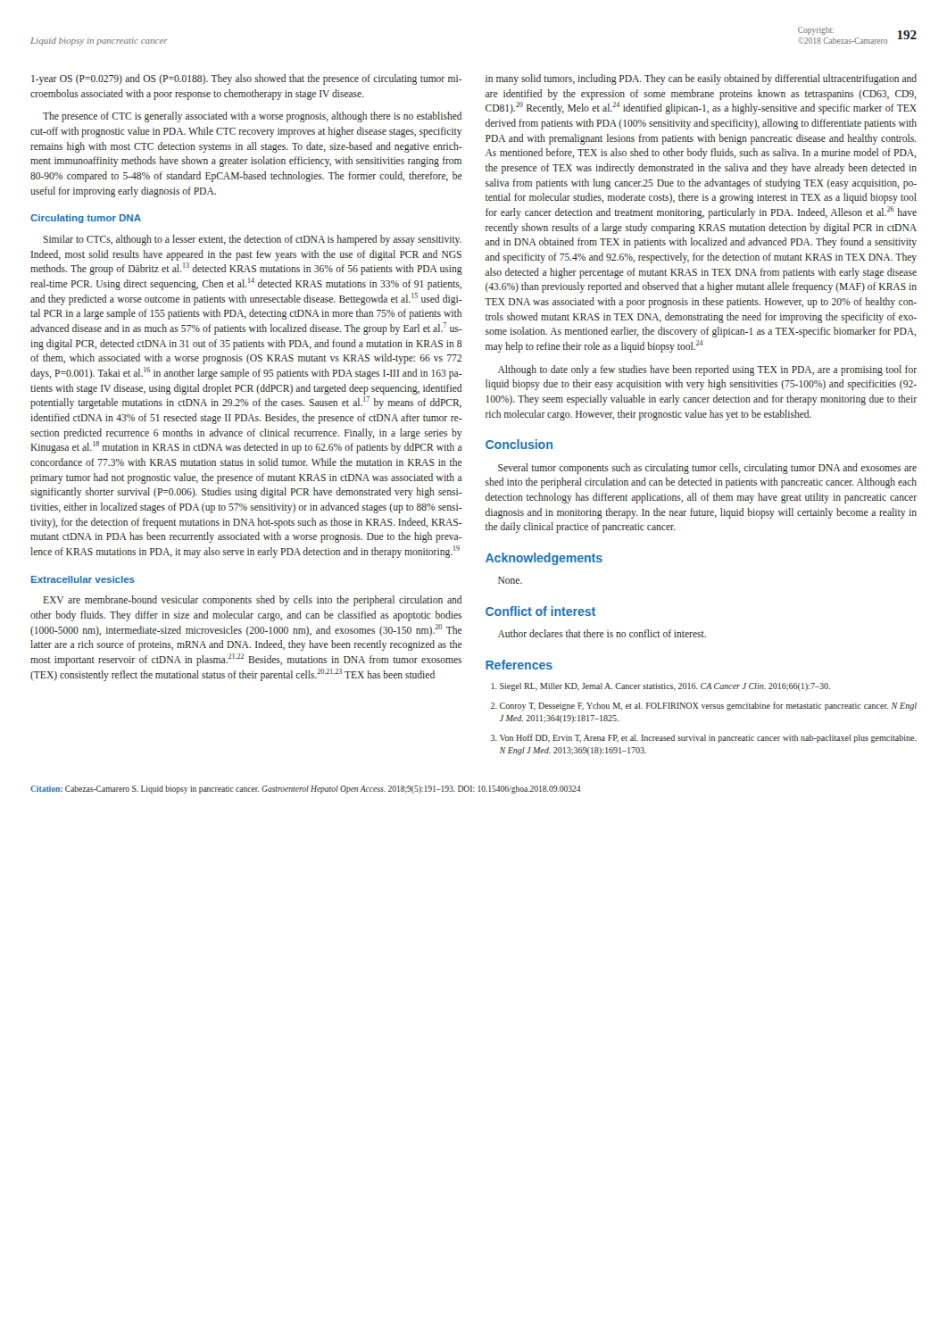Liquid biopsy in pancreatic cancer
Copyright:
©2018 Cabezas-Camarero
192
1-year OS (P=0.0279) and OS (P=0.0188). They also showed that the presence of circulating tumor microembolus associated with a poor response to chemotherapy in stage IV disease.
The presence of CTC is generally associated with a worse prognosis, although there is no established cut-off with prognostic value in PDA. While CTC recovery improves at higher disease stages, specificity remains high with most CTC detection systems in all stages. To date, size-based and negative enrichment immunoaffinity methods have shown a greater isolation efficiency, with sensitivities ranging from 80-90% compared to 5-48% of standard EpCAM-based technologies. The former could, therefore, be useful for improving early diagnosis of PDA.
Circulating tumor DNA
Similar to CTCs, although to a lesser extent, the detection of ctDNA is hampered by assay sensitivity. Indeed, most solid results have appeared in the past few years with the use of digital PCR and NGS methods. The group of Däbritz et al.13 detected KRAS mutations in 36% of 56 patients with PDA using real-time PCR. Using direct sequencing, Chen et al.14 detected KRAS mutations in 33% of 91 patients, and they predicted a worse outcome in patients with unresectable disease. Bettegowda et al.15 used digital PCR in a large sample of 155 patients with PDA, detecting ctDNA in more than 75% of patients with advanced disease and in as much as 57% of patients with localized disease. The group by Earl et al.7 using digital PCR, detected ctDNA in 31 out of 35 patients with PDA, and found a mutation in KRAS in 8 of them, which associated with a worse prognosis (OS KRAS mutant vs KRAS wild-type: 66 vs 772 days, P=0.001). Takai et al.16 in another large sample of 95 patients with PDA stages I-III and in 163 patients with stage IV disease, using digital droplet PCR (ddPCR) and targeted deep sequencing, identified potentially targetable mutations in ctDNA in 29.2% of the cases. Sausen et al.17 by means of ddPCR, identified ctDNA in 43% of 51 resected stage II PDAs. Besides, the presence of ctDNA after tumor resection predicted recurrence 6 months in advance of clinical recurrence. Finally, in a large series by Kinugasa et al.18 mutation in KRAS in ctDNA was detected in up to 62.6% of patients by ddPCR with a concordance of 77.3% with KRAS mutation status in solid tumor. While the mutation in KRAS in the primary tumor had not prognostic value, the presence of mutant KRAS in ctDNA was associated with a significantly shorter survival (P=0.006). Studies using digital PCR have demonstrated very high sensitivities, either in localized stages of PDA (up to 57% sensitivity) or in advanced stages (up to 88% sensitivity), for the detection of frequent mutations in DNA hot-spots such as those in KRAS. Indeed, KRAS-mutant ctDNA in PDA has been recurrently associated with a worse prognosis. Due to the high prevalence of KRAS mutations in PDA, it may also serve in early PDA detection and in therapy monitoring.19
Extracellular vesicles
EXV are membrane-bound vesicular components shed by cells into the peripheral circulation and other body fluids. They differ in size and molecular cargo, and can be classified as apoptotic bodies (1000-5000 nm), intermediate-sized microvesicles (200-1000 nm), and exosomes (30-150 nm).20 The latter are a rich source of proteins, mRNA and DNA. Indeed, they have been recently recognized as the most important reservoir of ctDNA in plasma.21,22 Besides, mutations in DNA from tumor exosomes (TEX) consistently reflect the mutational status of their parental cells.20,21,23 TEX has been studied
in many solid tumors, including PDA. They can be easily obtained by differential ultracentrifugation and are identified by the expression of some membrane proteins known as tetraspanins (CD63, CD9, CD81).20 Recently, Melo et al.24 identified glipican-1, as a highly-sensitive and specific marker of TEX derived from patients with PDA (100% sensitivity and specificity), allowing to differentiate patients with PDA and with premalignant lesions from patients with benign pancreatic disease and healthy controls. As mentioned before, TEX is also shed to other body fluids, such as saliva. In a murine model of PDA, the presence of TEX was indirectly demonstrated in the saliva and they have already been detected in saliva from patients with lung cancer.25 Due to the advantages of studying TEX (easy acquisition, potential for molecular studies, moderate costs), there is a growing interest in TEX as a liquid biopsy tool for early cancer detection and treatment monitoring, particularly in PDA. Indeed, Alleson et al.26 have recently shown results of a large study comparing KRAS mutation detection by digital PCR in ctDNA and in DNA obtained from TEX in patients with localized and advanced PDA. They found a sensitivity and specificity of 75.4% and 92.6%, respectively, for the detection of mutant KRAS in TEX DNA. They also detected a higher percentage of mutant KRAS in TEX DNA from patients with early stage disease (43.6%) than previously reported and observed that a higher mutant allele frequency (MAF) of KRAS in TEX DNA was associated with a poor prognosis in these patients. However, up to 20% of healthy controls showed mutant KRAS in TEX DNA, demonstrating the need for improving the specificity of exosome isolation. As mentioned earlier, the discovery of glipican-1 as a TEX-specific biomarker for PDA, may help to refine their role as a liquid biopsy tool.24
Although to date only a few studies have been reported using TEX in PDA, are a promising tool for liquid biopsy due to their easy acquisition with very high sensitivities (75-100%) and specificities (92-100%). They seem especially valuable in early cancer detection and for therapy monitoring due to their rich molecular cargo. However, their prognostic value has yet to be established.
Conclusion
Several tumor components such as circulating tumor cells, circulating tumor DNA and exosomes are shed into the peripheral circulation and can be detected in patients with pancreatic cancer. Although each detection technology has different applications, all of them may have great utility in pancreatic cancer diagnosis and in monitoring therapy. In the near future, liquid biopsy will certainly become a reality in the daily clinical practice of pancreatic cancer.
Acknowledgements
None.
Conflict of interest
Author declares that there is no conflict of interest.
References
Siegel RL, Miller KD, Jemal A. Cancer statistics, 2016. CA Cancer J Clin. 2016;66(1):7–30.
Conroy T, Desseigne F, Ychou M, et al. FOLFIRINOX versus gemcitabine for metastatic pancreatic cancer. N Engl J Med. 2011;364(19):1817–1825.
Von Hoff DD, Ervin T, Arena FP, et al. Increased survival in pancreatic cancer with nab-paclitaxel plus gemcitabine. N Engl J Med. 2013;369(18):1691–1703.
Citation: Cabezas-Camarero S. Liquid biopsy in pancreatic cancer. Gastroenterol Hepatol Open Access. 2018;9(5):191–193. DOI: 10.15406/ghoa.2018.09.00324